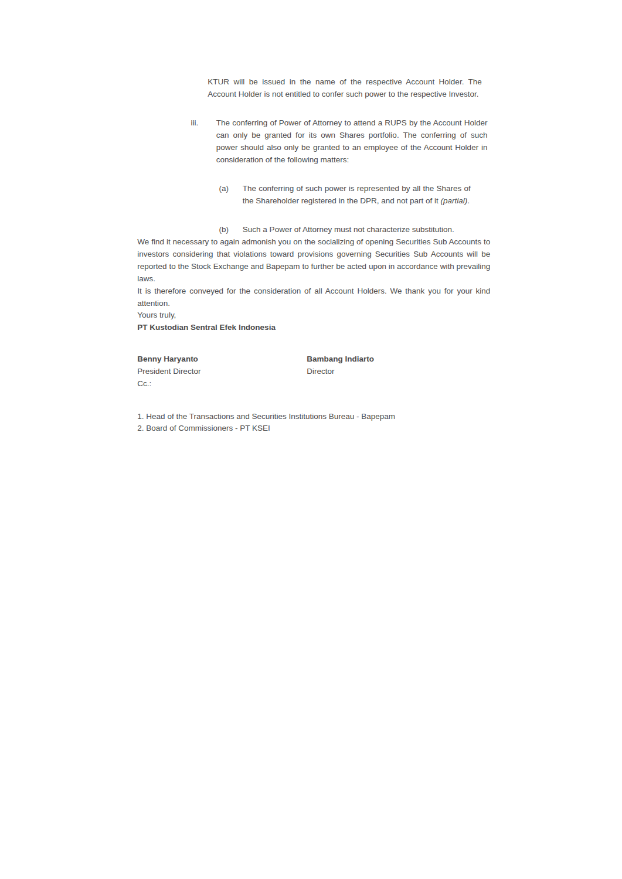KTUR will be issued in the name of the respective Account Holder. The Account Holder is not entitled to confer such power to the respective Investor.
iii.
The conferring of Power of Attorney to attend a RUPS by the Account Holder can only be granted for its own Shares portfolio. The conferring of such power should also only be granted to an employee of the Account Holder in consideration of the following matters:
(a)
The conferring of such power is represented by all the Shares of the Shareholder registered in the DPR, and not part of it (partial).
(b)
Such a Power of Attorney must not characterize substitution.
We find it necessary to again admonish you on the socializing of opening Securities Sub Accounts to investors considering that violations toward provisions governing Securities Sub Accounts will be reported to the Stock Exchange and Bapepam to further be acted upon in accordance with prevailing laws.
It is therefore conveyed for the consideration of all Account Holders. We thank you for your kind attention.
Yours truly,
PT Kustodian Sentral Efek Indonesia
| Benny Haryanto | Bambang Indiarto |
| President Director | Director |
Cc.:
1. Head of the Transactions and Securities Institutions Bureau - Bapepam
2. Board of Commissioners - PT KSEI